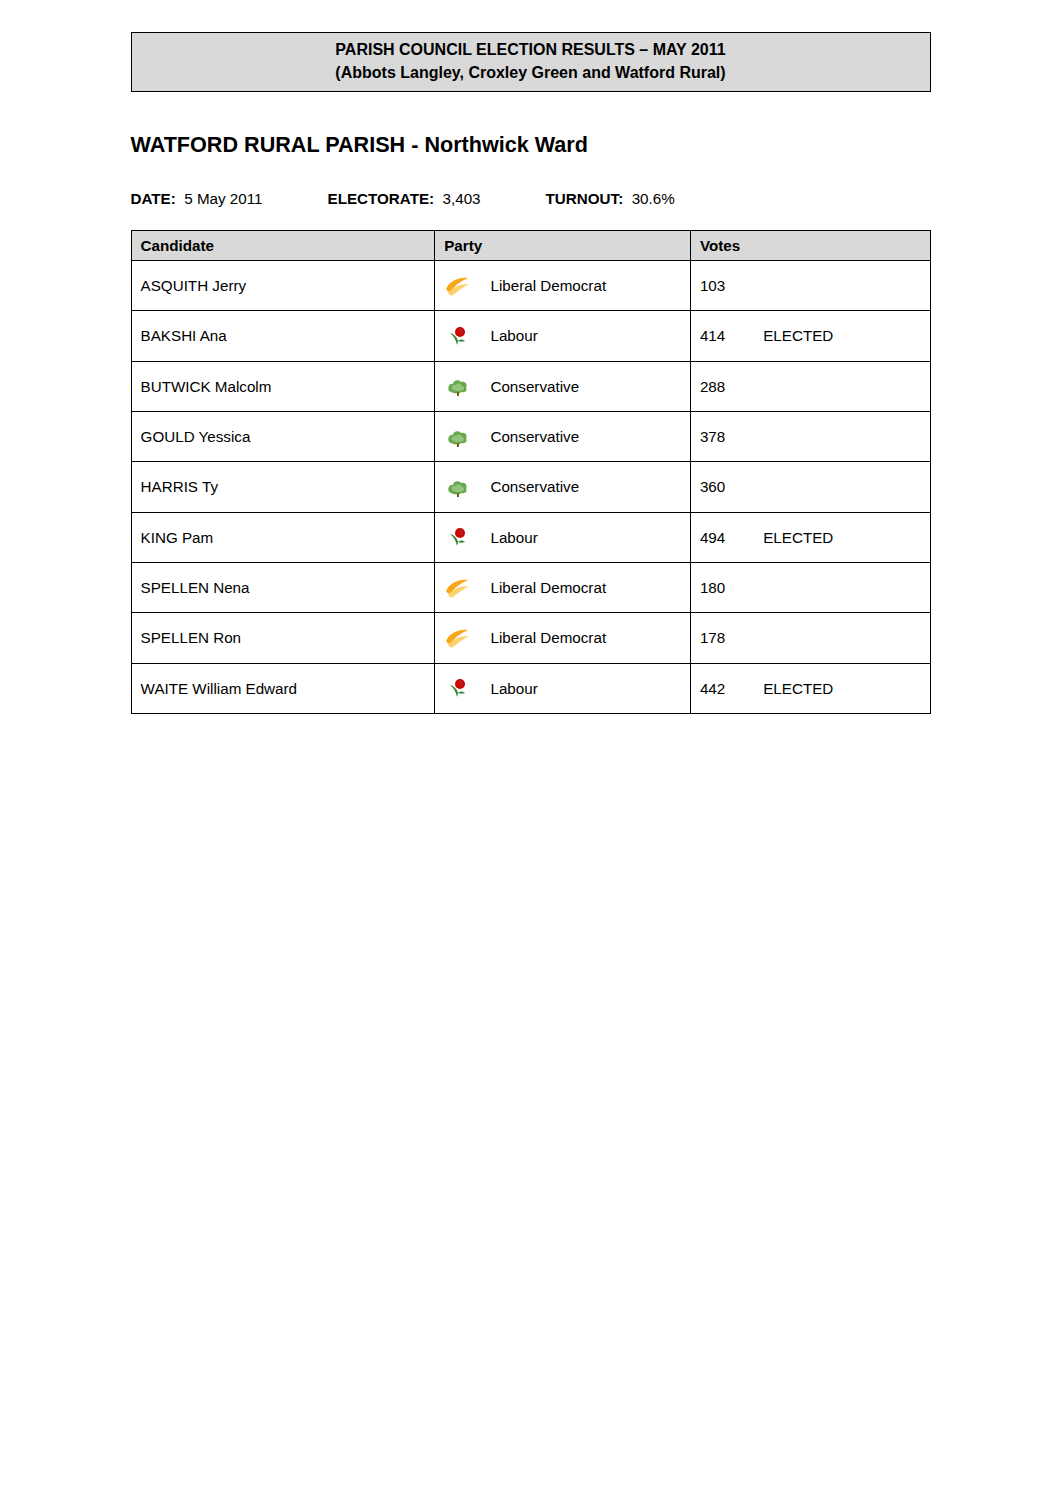PARISH COUNCIL ELECTION RESULTS – MAY 2011
(Abbots Langley, Croxley Green and Watford Rural)
WATFORD RURAL PARISH - Northwick Ward
DATE: 5 May 2011 ELECTORATE: 3,403 TURNOUT: 30.6%
| Candidate | Party | Votes |
| --- | --- | --- |
| ASQUITH Jerry | Liberal Democrat | 103 |
| BAKSHI Ana | Labour | 414 ELECTED |
| BUTWICK Malcolm | Conservative | 288 |
| GOULD Yessica | Conservative | 378 |
| HARRIS Ty | Conservative | 360 |
| KING Pam | Labour | 494 ELECTED |
| SPELLEN Nena | Liberal Democrat | 180 |
| SPELLEN Ron | Liberal Democrat | 178 |
| WAITE William Edward | Labour | 442 ELECTED |